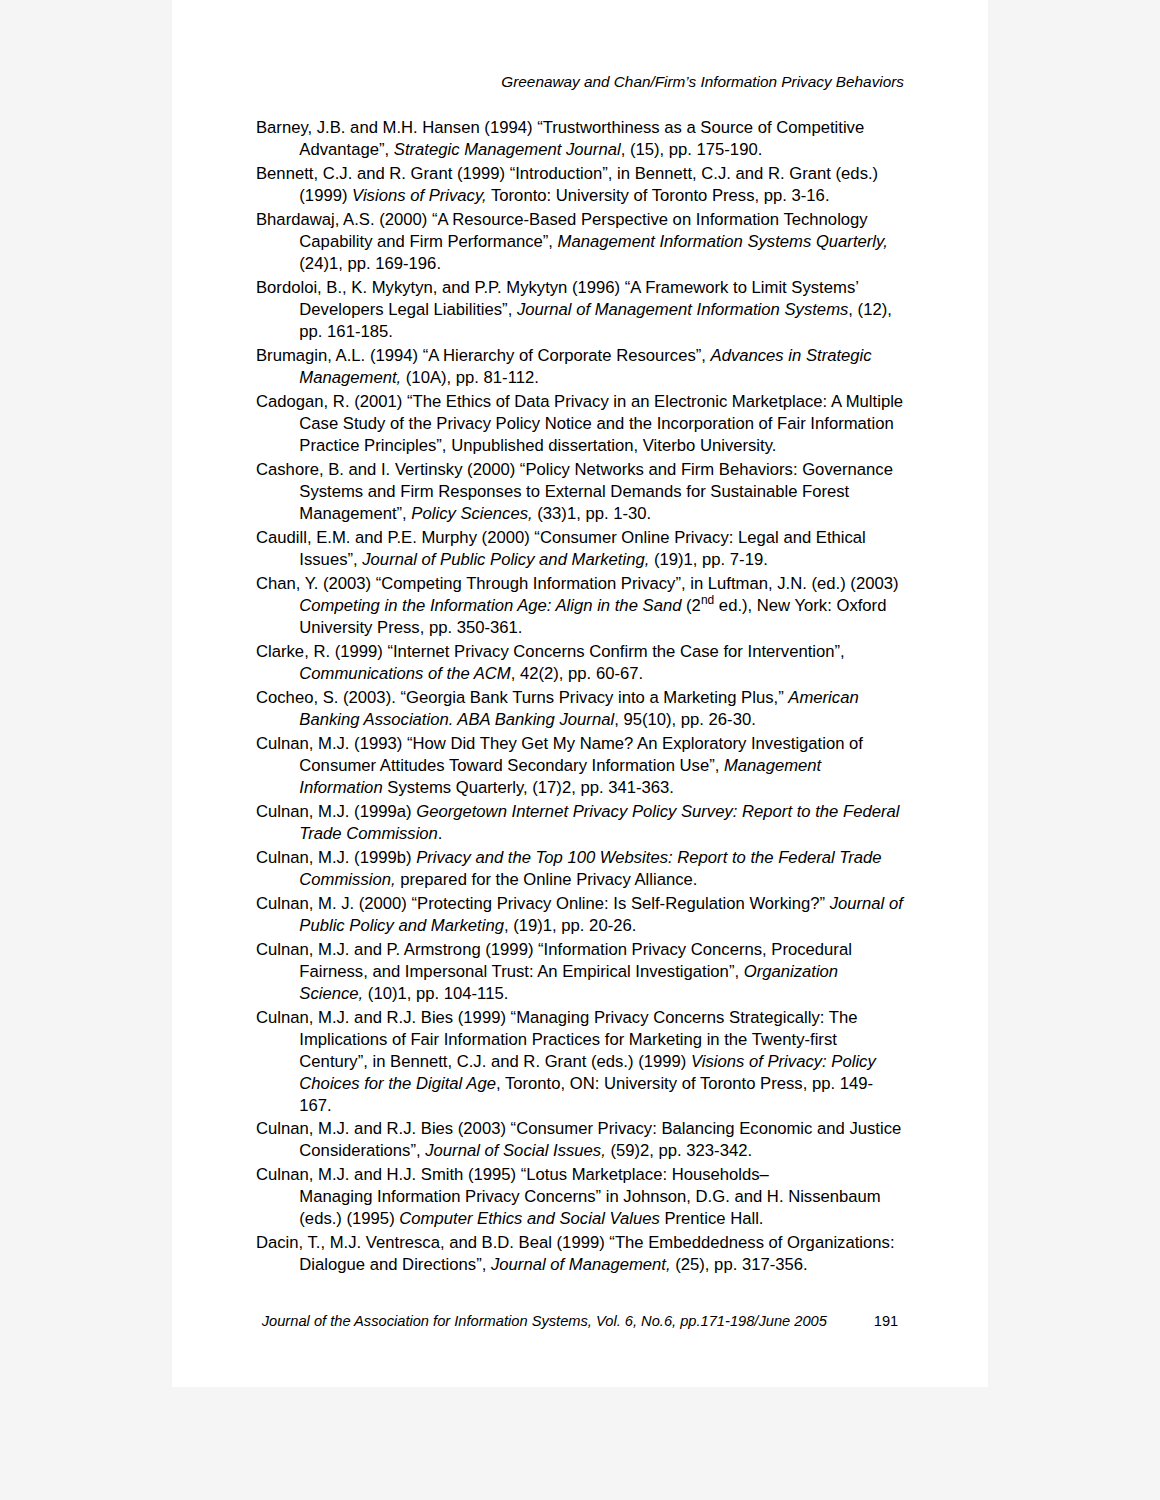Greenaway and Chan/Firm’s Information Privacy Behaviors
Barney, J.B. and M.H. Hansen (1994) “Trustworthiness as a Source of Competitive Advantage”, Strategic Management Journal, (15), pp. 175-190.
Bennett, C.J. and R. Grant (1999) “Introduction”, in Bennett, C.J. and R. Grant (eds.) (1999) Visions of Privacy, Toronto: University of Toronto Press, pp. 3-16.
Bhardawaj, A.S. (2000) “A Resource-Based Perspective on Information Technology Capability and Firm Performance”, Management Information Systems Quarterly, (24)1, pp. 169-196.
Bordoloi, B., K. Mykytyn, and P.P. Mykytyn (1996) “A Framework to Limit Systems’ Developers Legal Liabilities”, Journal of Management Information Systems, (12), pp. 161-185.
Brumagin, A.L. (1994) “A Hierarchy of Corporate Resources”, Advances in Strategic Management, (10A), pp. 81-112.
Cadogan, R. (2001) “The Ethics of Data Privacy in an Electronic Marketplace: A Multiple Case Study of the Privacy Policy Notice and the Incorporation of Fair Information Practice Principles”, Unpublished dissertation, Viterbo University.
Cashore, B. and I. Vertinsky (2000) “Policy Networks and Firm Behaviors: Governance Systems and Firm Responses to External Demands for Sustainable Forest Management”, Policy Sciences, (33)1, pp. 1-30.
Caudill, E.M. and P.E. Murphy (2000) “Consumer Online Privacy: Legal and Ethical Issues”, Journal of Public Policy and Marketing, (19)1, pp. 7-19.
Chan, Y. (2003) “Competing Through Information Privacy”, in Luftman, J.N. (ed.) (2003) Competing in the Information Age: Align in the Sand (2nd ed.), New York: Oxford University Press, pp. 350-361.
Clarke, R. (1999) “Internet Privacy Concerns Confirm the Case for Intervention”, Communications of the ACM, 42(2), pp. 60-67.
Cocheo, S. (2003). “Georgia Bank Turns Privacy into a Marketing Plus,” American Banking Association. ABA Banking Journal, 95(10), pp. 26-30.
Culnan, M.J. (1993) “How Did They Get My Name? An Exploratory Investigation of Consumer Attitudes Toward Secondary Information Use”, Management Information Systems Quarterly, (17)2, pp. 341-363.
Culnan, M.J. (1999a) Georgetown Internet Privacy Policy Survey: Report to the Federal Trade Commission.
Culnan, M.J. (1999b) Privacy and the Top 100 Websites: Report to the Federal Trade Commission, prepared for the Online Privacy Alliance.
Culnan, M. J. (2000) “Protecting Privacy Online: Is Self-Regulation Working?” Journal of Public Policy and Marketing, (19)1, pp. 20-26.
Culnan, M.J. and P. Armstrong (1999) “Information Privacy Concerns, Procedural Fairness, and Impersonal Trust: An Empirical Investigation”, Organization Science, (10)1, pp. 104-115.
Culnan, M.J. and R.J. Bies (1999) “Managing Privacy Concerns Strategically: The Implications of Fair Information Practices for Marketing in the Twenty-first Century”, in Bennett, C.J. and R. Grant (eds.) (1999) Visions of Privacy: Policy Choices for the Digital Age, Toronto, ON: University of Toronto Press, pp. 149-167.
Culnan, M.J. and R.J. Bies (2003) “Consumer Privacy: Balancing Economic and Justice Considerations”, Journal of Social Issues, (59)2, pp. 323-342.
Culnan, M.J. and H.J. Smith (1995) “Lotus Marketplace: Households–
Managing Information Privacy Concerns” in Johnson, D.G. and H. Nissenbaum (eds.) (1995) Computer Ethics and Social Values Prentice Hall.
Dacin, T., M.J. Ventresca, and B.D. Beal (1999) “The Embeddedness of Organizations: Dialogue and Directions”, Journal of Management, (25), pp. 317-356.
Journal of the Association for Information Systems, Vol. 6, No.6, pp.171-198/June 2005 191